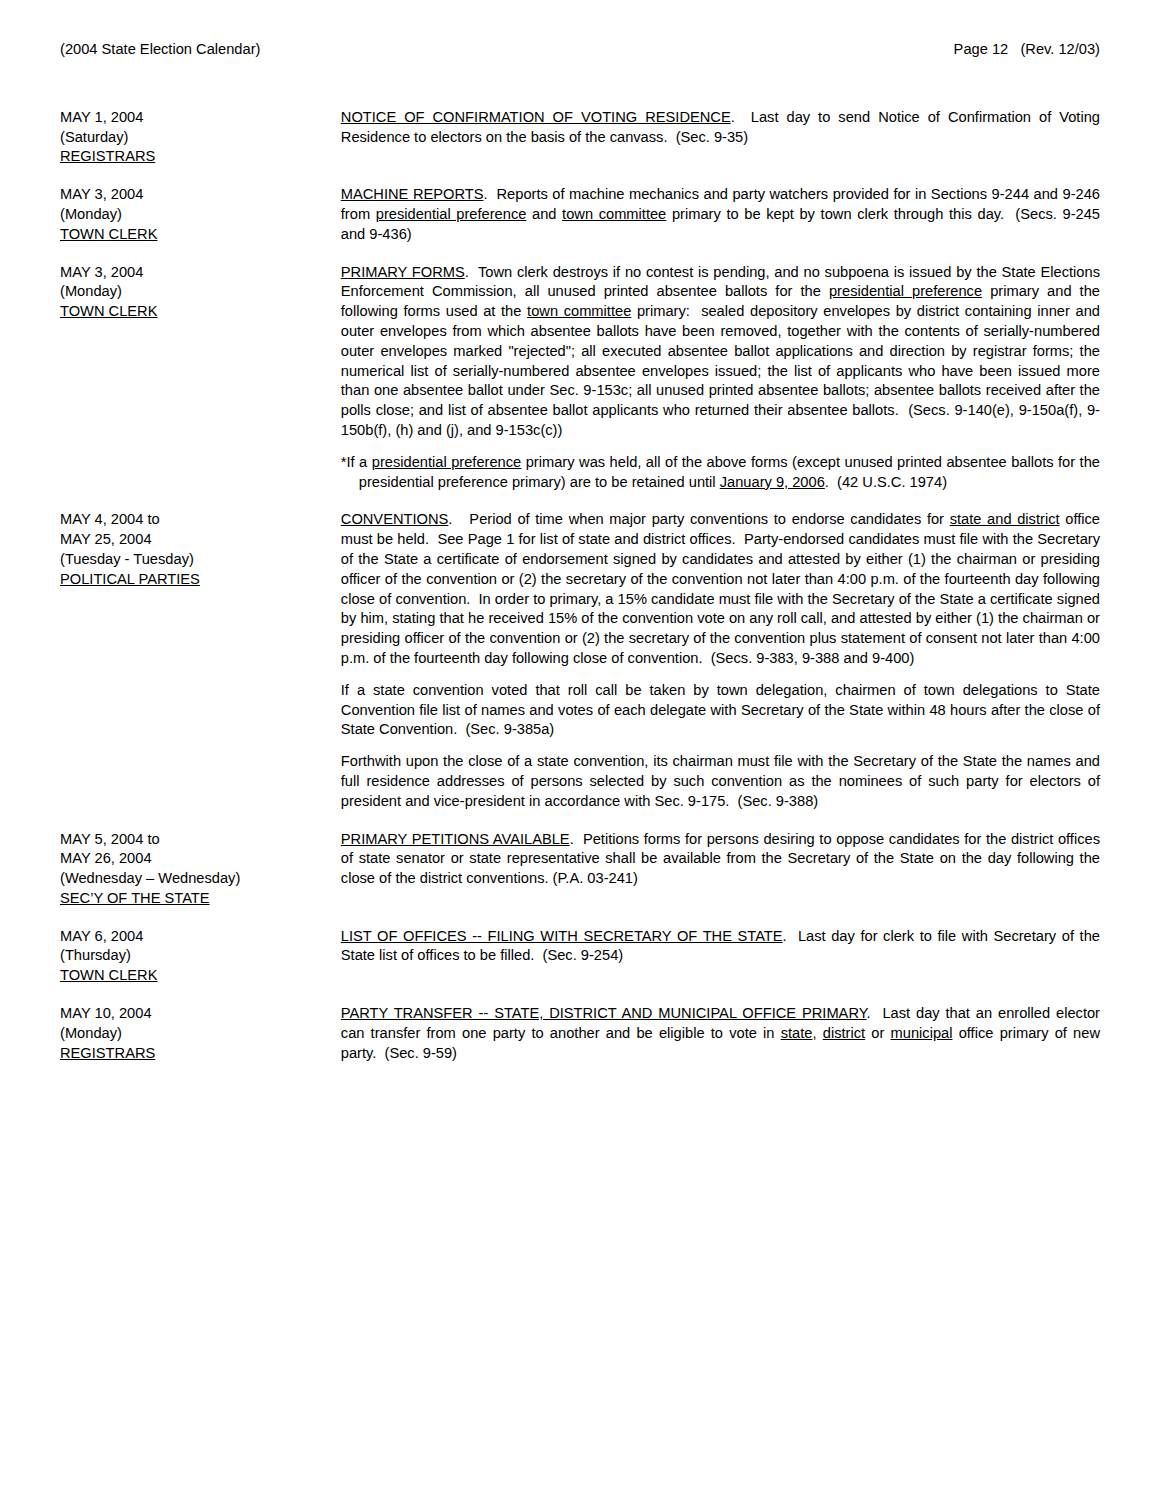(2004 State Election Calendar) Page 12 (Rev. 12/03)
| MAY 1, 2004 (Saturday) REGISTRARS | NOTICE OF CONFIRMATION OF VOTING RESIDENCE . Last day to send Notice of Confirmation of Voting Residence to electors on the basis of the canvass. (Sec. 9-35) |
| MAY 3, 2004 (Monday) TOWN CLERK | MACHINE REPORTS . Reports of machine mechanics and party watchers provided for in Sections 9-244 and 9-246 from presidential preference and town committee primary to be kept by town clerk through this day. (Secs. 9-245 and 9-436) |
| MAY 3, 2004 (Monday) TOWN CLERK | PRIMARY FORMS . Town clerk destroys if no contest is pending, and no subpoena is issued by the State Elections Enforcement Commission, all unused printed absentee ballots for the presidential preference primary and the following forms used at the town committee primary: sealed depository envelopes by district containing inner and outer envelopes from which absentee ballots have been removed, together with the contents of serially-numbered outer envelopes marked "rejected"; all executed absentee ballot applications and direction by registrar forms; the numerical list of serially-numbered absentee envelopes issued; the list of applicants who have been issued more than one absentee ballot under Sec. 9-153c; all unused printed absentee ballots; absentee ballots received after the polls close; and list of absentee ballot applicants who returned their absentee ballots. (Secs. 9-140(e), 9-150a(f), 9-150b(f), (h) and (j), and 9-153c(c)) *If a presidential preference primary was held, all of the above forms (except unused printed absentee ballots for the presidential preference primary) are to be retained until January 9, 2006 . (42 U.S.C. 1974) |
| MAY 4, 2004 to MAY 25, 2004 (Tuesday - Tuesday) POLITICAL PARTIES | CONVENTIONS . Period of time when major party conventions to endorse candidates for state and district office must be held. See Page 1 for list of state and district offices. Party-endorsed candidates must file with the Secretary of the State a certificate of endorsement signed by candidates and attested by either (1) the chairman or presiding officer of the convention or (2) the secretary of the convention not later than 4:00 p.m. of the fourteenth day following close of convention. In order to primary, a 15% candidate must file with the Secretary of the State a certificate signed by him, stating that he received 15% of the convention vote on any roll call, and attested by either (1) the chairman or presiding officer of the convention or (2) the secretary of the convention plus statement of consent not later than 4:00 p.m. of the fourteenth day following close of convention. (Secs. 9-383, 9-388 and 9-400) If a state convention voted that roll call be taken by town delegation, chairmen of town delegations to State Convention file list of names and votes of each delegate with Secretary of the State within 48 hours after the close of State Convention. (Sec. 9-385a) Forthwith upon the close of a state convention, its chairman must file with the Secretary of the State the names and full residence addresses of persons selected by such convention as the nominees of such party for electors of president and vice-president in accordance with Sec. 9-175. (Sec. 9-388) |
| MAY 5, 2004 to MAY 26, 2004 (Wednesday – Wednesday) SEC’Y OF THE STATE | PRIMARY PETITIONS AVAILABLE . Petitions forms for persons desiring to oppose candidates for the district offices of state senator or state representative shall be available from the Secretary of the State on the day following the close of the district conventions. (P.A. 03-241) |
| MAY 6, 2004 (Thursday) TOWN CLERK | LIST OF OFFICES -- FILING WITH SECRETARY OF THE STATE . Last day for clerk to file with Secretary of the State list of offices to be filled. (Sec. 9-254) |
| MAY 10, 2004 (Monday) REGISTRARS | PARTY TRANSFER -- STATE, DISTRICT AND MUNICIPAL OFFICE PRIMARY . Last day that an enrolled elector can transfer from one party to another and be eligible to vote in state , district or municipal office primary of new party. (Sec. 9-59) |